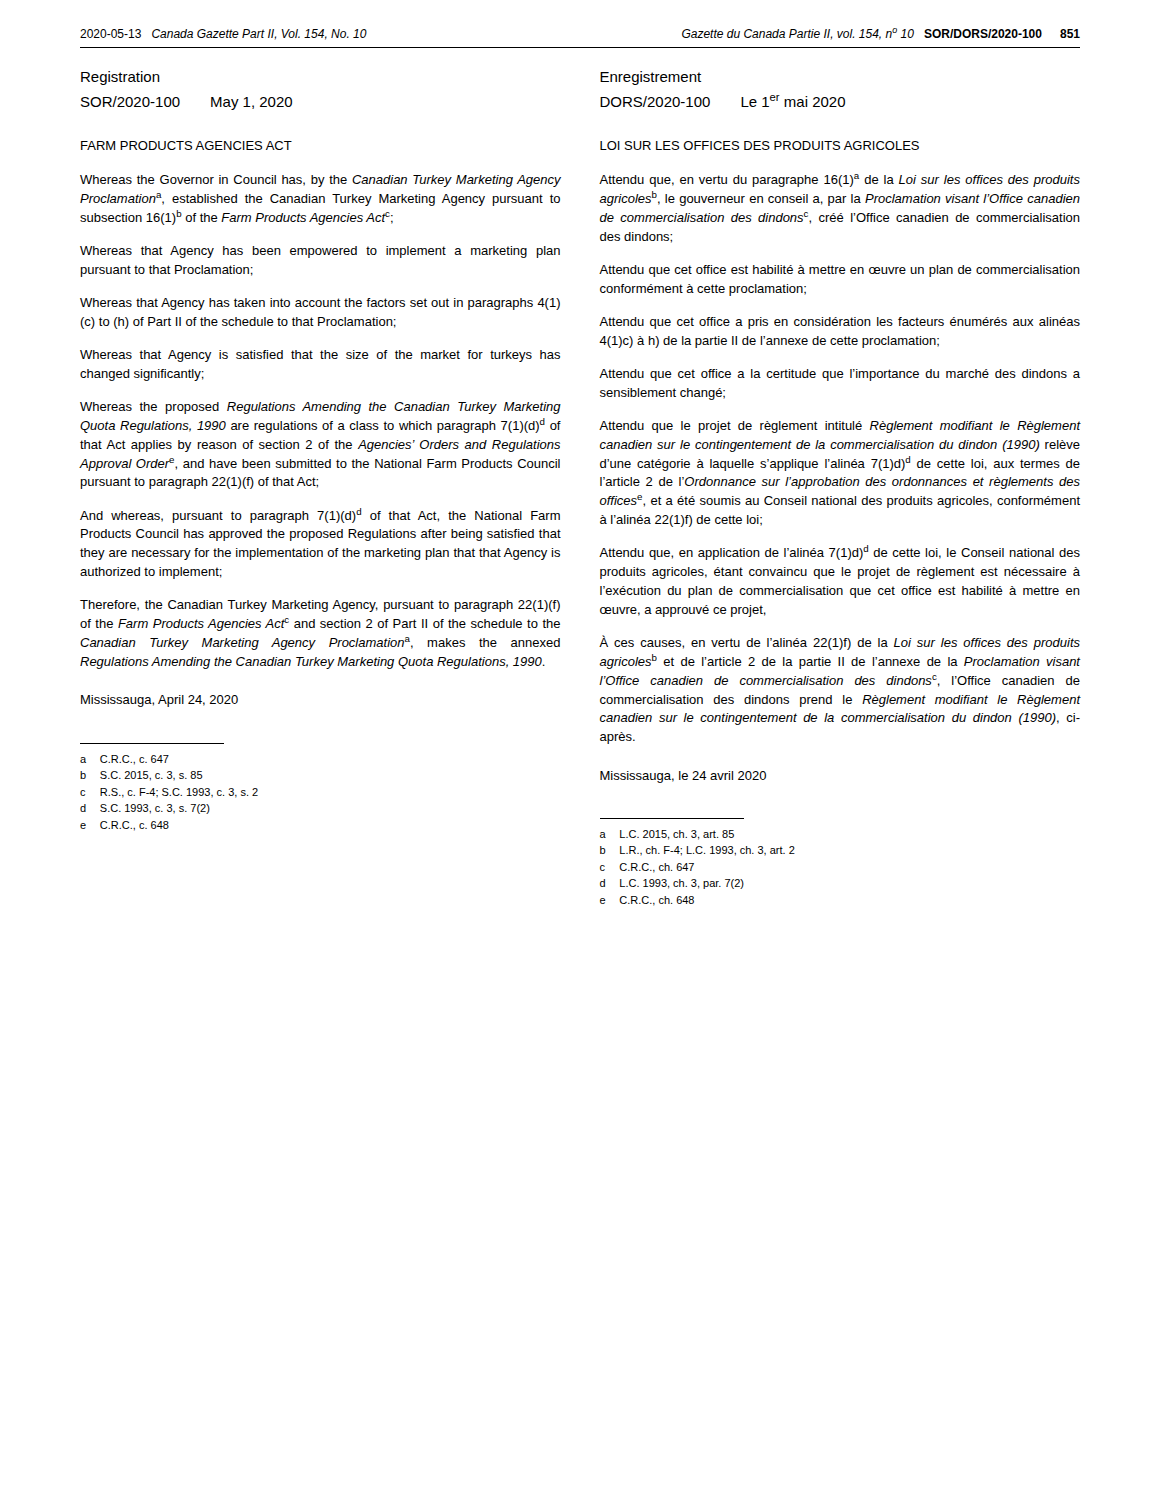2020-05-13 Canada Gazette Part II, Vol. 154, No. 10
Gazette du Canada Partie II, vol. 154, no 10 SOR/DORS/2020-100851
Registration
SOR/2020-100May 1, 2020
Farm Products Agencies Act
Whereas the Governor in Council has, by the Canadian Turkey Marketing Agency Proclamationa, established the Canadian Turkey Marketing Agency pursuant to subsection 16(1)b of the Farm Products Agencies Actc;
Whereas that Agency has been empowered to implement a marketing plan pursuant to that Proclamation;
Whereas that Agency has taken into account the factors set out in paragraphs 4(1)(c) to (h) of Part II of the schedule to that Proclamation;
Whereas that Agency is satisfied that the size of the market for turkeys has changed significantly;
Whereas the proposed Regulations Amending the Canadian Turkey Marketing Quota Regulations, 1990 are regulations of a class to which paragraph 7(1)(d)d of that Act applies by reason of section 2 of the Agencies’ Orders and Regulations Approval Ordere, and have been submitted to the National Farm Products Council pursuant to paragraph 22(1)(f) of that Act;
And whereas, pursuant to paragraph 7(1)(d)d of that Act, the National Farm Products Council has approved the proposed Regulations after being satisfied that they are necessary for the implementation of the marketing plan that that Agency is authorized to implement;
Therefore, the Canadian Turkey Marketing Agency, pursuant to paragraph 22(1)(f) of the Farm Products Agencies Actc and section 2 of Part II of the schedule to the Canadian Turkey Marketing Agency Proclamationa, makes the annexed Regulations Amending the Canadian Turkey Marketing Quota Regulations, 1990.
Mississauga, April 24, 2020
aC.R.C., c. 647
bS.C. 2015, c. 3, s. 85
cR.S., c. F-4; S.C. 1993, c. 3, s. 2
dS.C. 1993, c. 3, s. 7(2)
eC.R.C., c. 648
Enregistrement
DORS/2020-100Le 1er mai 2020
Loi sur les offices des produits agricoles
Attendu que, en vertu du paragraphe 16(1)a de la Loi sur les offices des produits agricolesb, le gouverneur en conseil a, par la Proclamation visant l’Office canadien de commercialisation des dindonsc, créé l’Office canadien de commercialisation des dindons;
Attendu que cet office est habilité à mettre en œuvre un plan de commercialisation conformément à cette proclamation;
Attendu que cet office a pris en considération les facteurs énumérés aux alinéas 4(1)c) à h) de la partie II de l’annexe de cette proclamation;
Attendu que cet office a la certitude que l’importance du marché des dindons a sensiblement changé;
Attendu que le projet de règlement intitulé Règlement modifiant le Règlement canadien sur le contingentement de la commercialisation du dindon (1990) relève d’une catégorie à laquelle s’applique l’alinéa 7(1)d)d de cette loi, aux termes de l’article 2 de l’Ordonnance sur l’approbation des ordonnances et règlements des officese, et a été soumis au Conseil national des produits agricoles, conformément à l’alinéa 22(1)f) de cette loi;
Attendu que, en application de l’alinéa 7(1)d)d de cette loi, le Conseil national des produits agricoles, étant convaincu que le projet de règlement est nécessaire à l’exécution du plan de commercialisation que cet office est habilité à mettre en œuvre, a approuvé ce projet,
À ces causes, en vertu de l’alinéa 22(1)f) de la Loi sur les offices des produits agricolesb et de l’article 2 de la partie II de l’annexe de la Proclamation visant l’Office canadien de commercialisation des dindonsc, l’Office canadien de commercialisation des dindons prend le Règlement modifiant le Règlement canadien sur le contingentement de la commercialisation du dindon (1990), ci-après.
Mississauga, le 24 avril 2020
aL.C. 2015, ch. 3, art. 85
bL.R., ch. F-4; L.C. 1993, ch. 3, art. 2
cC.R.C., ch. 647
dL.C. 1993, ch. 3, par. 7(2)
eC.R.C., ch. 648